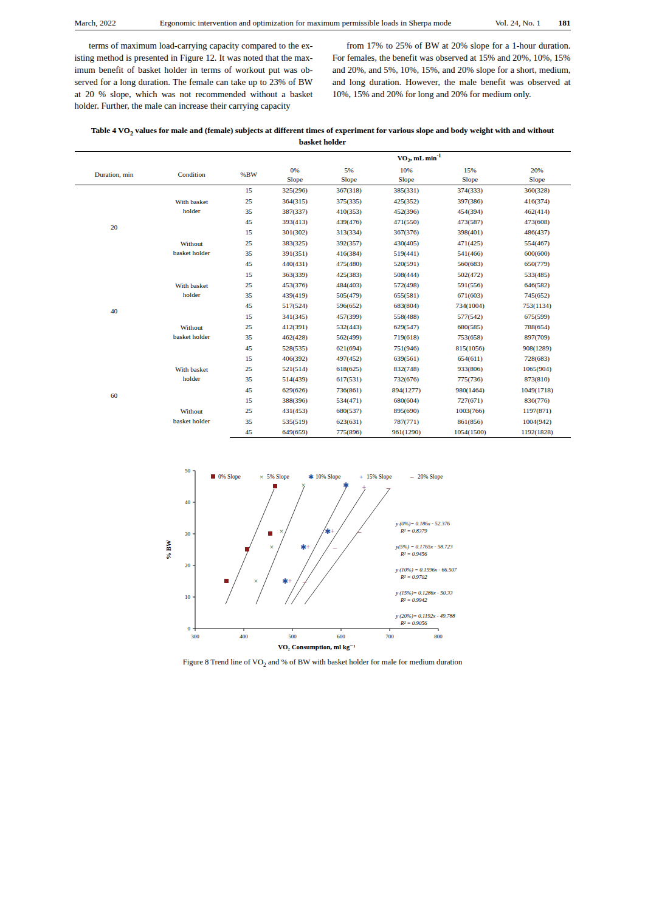March, 2022
Ergonomic intervention and optimization for maximum permissible loads in Sherpa mode
Vol. 24, No. 1181
terms of maximum load-carrying capacity compared to the existing method is presented in Figure 12. It was noted that the maximum benefit of basket holder in terms of workout put was observed for a long duration. The female can take up to 23% of BW at 20 % slope, which was not recommended without a basket holder. Further, the male can increase their carrying capacity
from 17% to 25% of BW at 20% slope for a 1-hour duration. For females, the benefit was observed at 15% and 20%, 10%, 15% and 20%, and 5%, 10%, 15%, and 20% slope for a short, medium, and long duration. However, the male benefit was observed at 10%, 15% and 20% for long and 20% for medium only.
Table 4 VO2 values for male and (female) subjects at different times of experiment for various slope and body weight with and without basket holder
| | | | VO 2 , mL min -1 |
| --- | --- | --- | --- |
| Duration, min | Condition | %BW | 0% Slope | 5% Slope | 10% Slope | 15% Slope | 20% Slope |
| 20 | With basket holder | 15 | 325(296) | 367(318) | 385(331) | 374(333) | 360(328) |
| 25 | 364(315) | 375(335) | 425(352) | 397(386) | 416(374) |
| 35 | 387(337) | 410(353) | 452(396) | 454(394) | 462(414) |
| 45 | 393(413) | 439(476) | 471(550) | 473(587) | 473(608) |
| Without basket holder | 15 | 301(302) | 313(334) | 367(376) | 398(401) | 486(437) |
| 25 | 383(325) | 392(357) | 430(405) | 471(425) | 554(467) |
| 35 | 391(351) | 416(384) | 519(441) | 541(466) | 600(600) |
| 45 | 440(431) | 475(480) | 520(591) | 560(683) | 650(779) |
| 40 | With basket holder | 15 | 363(339) | 425(383) | 508(444) | 502(472) | 533(485) |
| 25 | 453(376) | 484(403) | 572(498) | 591(556) | 646(582) |
| 35 | 439(419) | 505(479) | 655(581) | 671(603) | 745(652) |
| 45 | 517(524) | 596(652) | 683(804) | 734(1004) | 753(1134) |
| Without basket holder | 15 | 341(345) | 457(399) | 558(488) | 577(542) | 675(599) |
| 25 | 412(391) | 532(443) | 629(547) | 680(585) | 788(654) |
| 35 | 462(428) | 562(499) | 719(618) | 753(658) | 897(709) |
| 45 | 528(535) | 621(694) | 751(946) | 815(1056) | 908(1289) |
| 60 | With basket holder | 15 | 406(392) | 497(452) | 639(561) | 654(611) | 728(683) |
| 25 | 521(514) | 618(625) | 832(748) | 933(806) | 1065(904) |
| 35 | 514(439) | 617(531) | 732(676) | 775(736) | 873(810) |
| 45 | 629(626) | 736(861) | 894(1277) | 980(1464) | 1049(1718) |
| Without basket holder | 15 | 388(396) | 534(471) | 680(604) | 727(671) | 836(776) |
| 25 | 431(453) | 680(537) | 895(690) | 1003(766) | 1197(871) |
| 35 | 535(519) | 623(631) | 787(771) | 861(856) | 1004(942) |
| 45 | 649(659) | 775(896) | 961(1290) | 1054(1500) | 1192(1828) |
0 10 20 30 40 50 300 400 500 600 700 800 VO₂ Consumption, ml kg⁻¹ % BW 0% Slope × 5% Slope ✱ 10% Slope + 15% Slope – 20% Slope × × × × ✱ ✱ ✱ ✱ + + + + – – – – y (0%)= 0.186x - 52.376 R² = 0.8379 y(5%) = 0.1765x - 58.723 R² = 0.9456 y (10%) = 0.1596x - 66.507 R² = 0.9702 y (15%)= 0.1286x - 50.33 R² = 0.9942 y (20%)= 0.1192x - 49.788 R² = 0.9056
Figure 8 Trend line of VO2 and % of BW with basket holder for male for medium duration